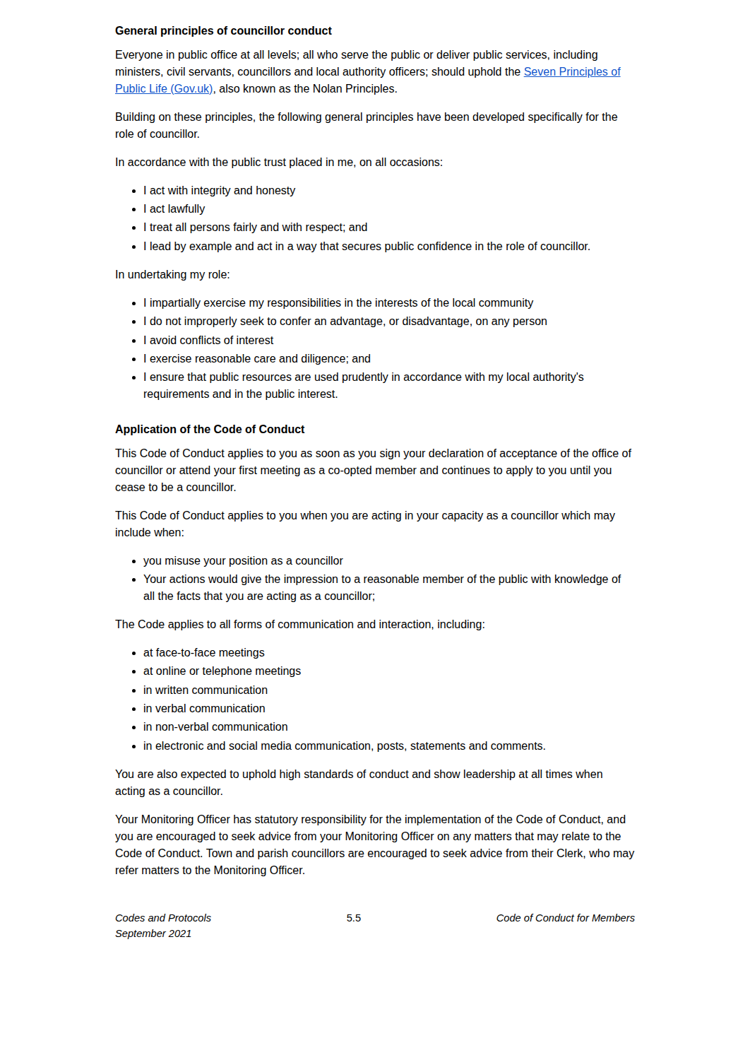General principles of councillor conduct
Everyone in public office at all levels; all who serve the public or deliver public services, including ministers, civil servants, councillors and local authority officers; should uphold the Seven Principles of Public Life (Gov.uk), also known as the Nolan Principles.
Building on these principles, the following general principles have been developed specifically for the role of councillor.
In accordance with the public trust placed in me, on all occasions:
I act with integrity and honesty
I act lawfully
I treat all persons fairly and with respect; and
I lead by example and act in a way that secures public confidence in the role of councillor.
In undertaking my role:
I impartially exercise my responsibilities in the interests of the local community
I do not improperly seek to confer an advantage, or disadvantage, on any person
I avoid conflicts of interest
I exercise reasonable care and diligence; and
I ensure that public resources are used prudently in accordance with my local authority's requirements and in the public interest.
Application of the Code of Conduct
This Code of Conduct applies to you as soon as you sign your declaration of acceptance of the office of councillor or attend your first meeting as a co-opted member and continues to apply to you until you cease to be a councillor.
This Code of Conduct applies to you when you are acting in your capacity as a councillor which may include when:
you misuse your position as a councillor
Your actions would give the impression to a reasonable member of the public with knowledge of all the facts that you are acting as a councillor;
The Code applies to all forms of communication and interaction, including:
at face-to-face meetings
at online or telephone meetings
in written communication
in verbal communication
in non-verbal communication
in electronic and social media communication, posts, statements and comments.
You are also expected to uphold high standards of conduct and show leadership at all times when acting as a councillor.
Your Monitoring Officer has statutory responsibility for the implementation of the Code of Conduct, and you are encouraged to seek advice from your Monitoring Officer on any matters that may relate to the Code of Conduct. Town and parish councillors are encouraged to seek advice from their Clerk, who may refer matters to the Monitoring Officer.
Codes and Protocols September 2021
5.5
Code of Conduct for Members